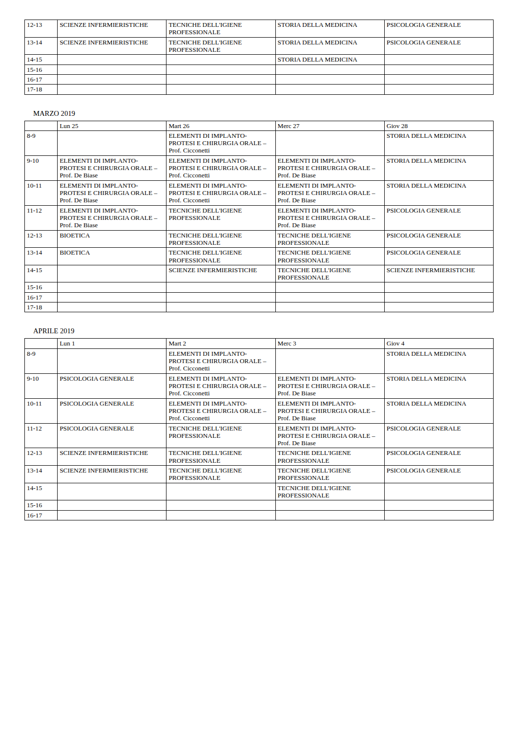| 12-13 | SCIENZE INFERMIERISTICHE | TECNICHE DELL'IGIENE PROFESSIONALE | STORIA DELLA MEDICINA | PSICOLOGIA GENERALE |
| 13-14 | SCIENZE INFERMIERISTICHE | TECNICHE DELL'IGIENE PROFESSIONALE | STORIA DELLA MEDICINA | PSICOLOGIA GENERALE |
| 14-15 | | | STORIA DELLA MEDICINA | |
| 15-16 | | | | |
| 16-17 | | | | |
| 17-18 | | | | |
MARZO 2019
| | Lun 25 | Mart 26 | Merc 27 | Giov 28 |
| --- | --- | --- | --- | --- |
| 8-9 | | ELEMENTI DI IMPLANTO-PROTESI E CHIRURGIA ORALE – Prof. Cicconetti | | STORIA DELLA MEDICINA |
| 9-10 | ELEMENTI DI IMPLANTO-PROTESI E CHIRURGIA ORALE – Prof. De Biase | ELEMENTI DI IMPLANTO-PROTESI E CHIRURGIA ORALE – Prof. Cicconetti | ELEMENTI DI IMPLANTO-PROTESI E CHIRURGIA ORALE – Prof. De Biase | STORIA DELLA MEDICINA |
| 10-11 | ELEMENTI DI IMPLANTO-PROTESI E CHIRURGIA ORALE – Prof. De Biase | ELEMENTI DI IMPLANTO-PROTESI E CHIRURGIA ORALE – Prof. Cicconetti | ELEMENTI DI IMPLANTO-PROTESI E CHIRURGIA ORALE – Prof. De Biase | STORIA DELLA MEDICINA |
| 11-12 | ELEMENTI DI IMPLANTO-PROTESI E CHIRURGIA ORALE – Prof. De Biase | TECNICHE DELL'IGIENE PROFESSIONALE | ELEMENTI DI IMPLANTO-PROTESI E CHIRURGIA ORALE – Prof. De Biase | PSICOLOGIA GENERALE |
| 12-13 | BIOETICA | TECNICHE DELL'IGIENE PROFESSIONALE | TECNICHE DELL'IGIENE PROFESSIONALE | PSICOLOGIA GENERALE |
| 13-14 | BIOETICA | TECNICHE DELL'IGIENE PROFESSIONALE | TECNICHE DELL'IGIENE PROFESSIONALE | PSICOLOGIA GENERALE |
| 14-15 | | SCIENZE INFERMIERISTICHE | TECNICHE DELL'IGIENE PROFESSIONALE | SCIENZE INFERMIERISTICHE |
| 15-16 | | | | |
| 16-17 | | | | |
| 17-18 | | | | |
APRILE 2019
| | Lun 1 | Mart 2 | Merc 3 | Giov 4 |
| --- | --- | --- | --- | --- |
| 8-9 | | ELEMENTI DI IMPLANTO-PROTESI E CHIRURGIA ORALE – Prof. Cicconetti | | STORIA DELLA MEDICINA |
| 9-10 | PSICOLOGIA GENERALE | ELEMENTI DI IMPLANTO-PROTESI E CHIRURGIA ORALE – Prof. Cicconetti | ELEMENTI DI IMPLANTO-PROTESI E CHIRURGIA ORALE – Prof. De Biase | STORIA DELLA MEDICINA |
| 10-11 | PSICOLOGIA GENERALE | ELEMENTI DI IMPLANTO-PROTESI E CHIRURGIA ORALE – Prof. Cicconetti | ELEMENTI DI IMPLANTO-PROTESI E CHIRURGIA ORALE – Prof. De Biase | STORIA DELLA MEDICINA |
| 11-12 | PSICOLOGIA GENERALE | TECNICHE DELL'IGIENE PROFESSIONALE | ELEMENTI DI IMPLANTO-PROTESI E CHIRURGIA ORALE – Prof. De Biase | PSICOLOGIA GENERALE |
| 12-13 | SCIENZE INFERMIERISTICHE | TECNICHE DELL'IGIENE PROFESSIONALE | TECNICHE DELL'IGIENE PROFESSIONALE | PSICOLOGIA GENERALE |
| 13-14 | SCIENZE INFERMIERISTICHE | TECNICHE DELL'IGIENE PROFESSIONALE | TECNICHE DELL'IGIENE PROFESSIONALE | PSICOLOGIA GENERALE |
| 14-15 | | | TECNICHE DELL'IGIENE PROFESSIONALE | |
| 15-16 | | | | |
| 16-17 | | | | |